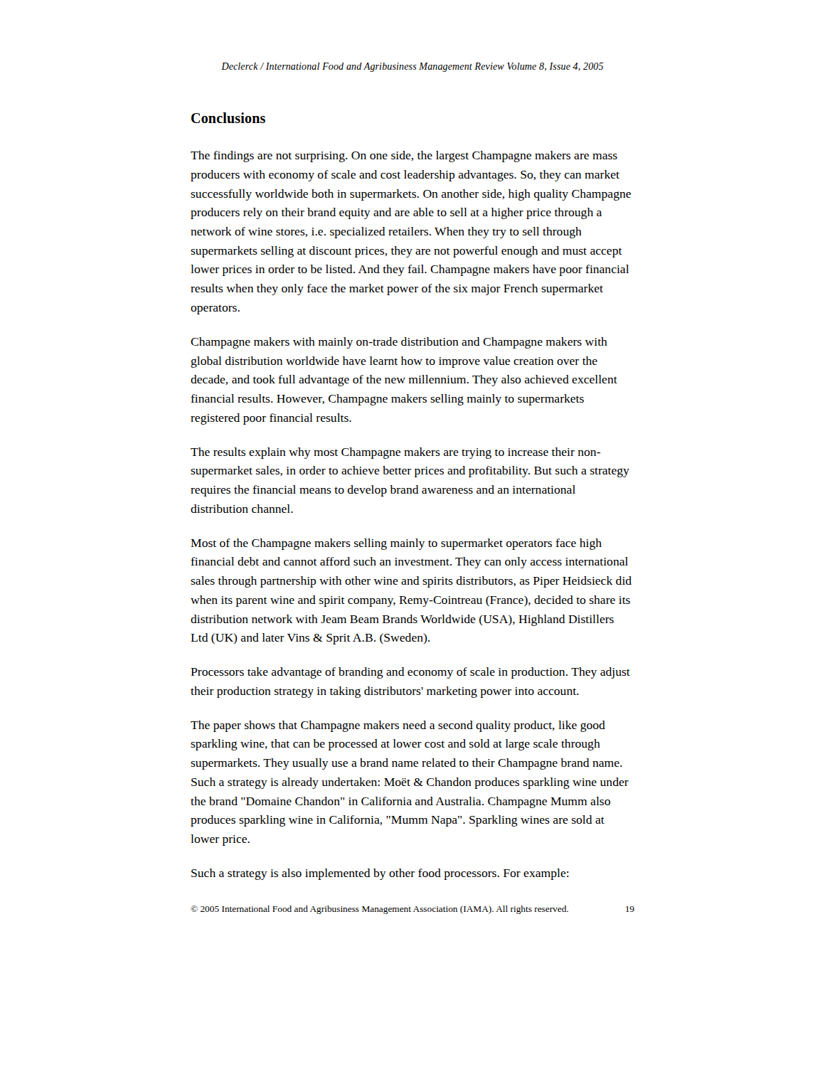Declerck / International Food and Agribusiness Management Review Volume 8, Issue 4, 2005
Conclusions
The findings are not surprising. On one side, the largest Champagne makers are mass producers with economy of scale and cost leadership advantages. So, they can market successfully worldwide both in supermarkets. On another side, high quality Champagne producers rely on their brand equity and are able to sell at a higher price through a network of wine stores, i.e. specialized retailers. When they try to sell through supermarkets selling at discount prices, they are not powerful enough and must accept lower prices in order to be listed. And they fail. Champagne makers have poor financial results when they only face the market power of the six major French supermarket operators.
Champagne makers with mainly on-trade distribution and Champagne makers with global distribution worldwide have learnt how to improve value creation over the decade, and took full advantage of the new millennium. They also achieved excellent financial results. However, Champagne makers selling mainly to supermarkets registered poor financial results.
The results explain why most Champagne makers are trying to increase their non-supermarket sales, in order to achieve better prices and profitability. But such a strategy requires the financial means to develop brand awareness and an international distribution channel.
Most of the Champagne makers selling mainly to supermarket operators face high financial debt and cannot afford such an investment. They can only access international sales through partnership with other wine and spirits distributors, as Piper Heidsieck did when its parent wine and spirit company, Remy-Cointreau (France), decided to share its distribution network with Jeam Beam Brands Worldwide (USA), Highland Distillers Ltd (UK) and later Vins & Sprit A.B. (Sweden).
Processors take advantage of branding and economy of scale in production. They adjust their production strategy in taking distributors' marketing power into account.
The paper shows that Champagne makers need a second quality product, like good sparkling wine, that can be processed at lower cost and sold at large scale through supermarkets. They usually use a brand name related to their Champagne brand name. Such a strategy is already undertaken: Moët & Chandon produces sparkling wine under the brand "Domaine Chandon" in California and Australia. Champagne Mumm also produces sparkling wine in California, "Mumm Napa". Sparkling wines are sold at lower price.
Such a strategy is also implemented by other food processors. For example:
© 2005 International Food and Agribusiness Management Association (IAMA). All rights reserved. 19